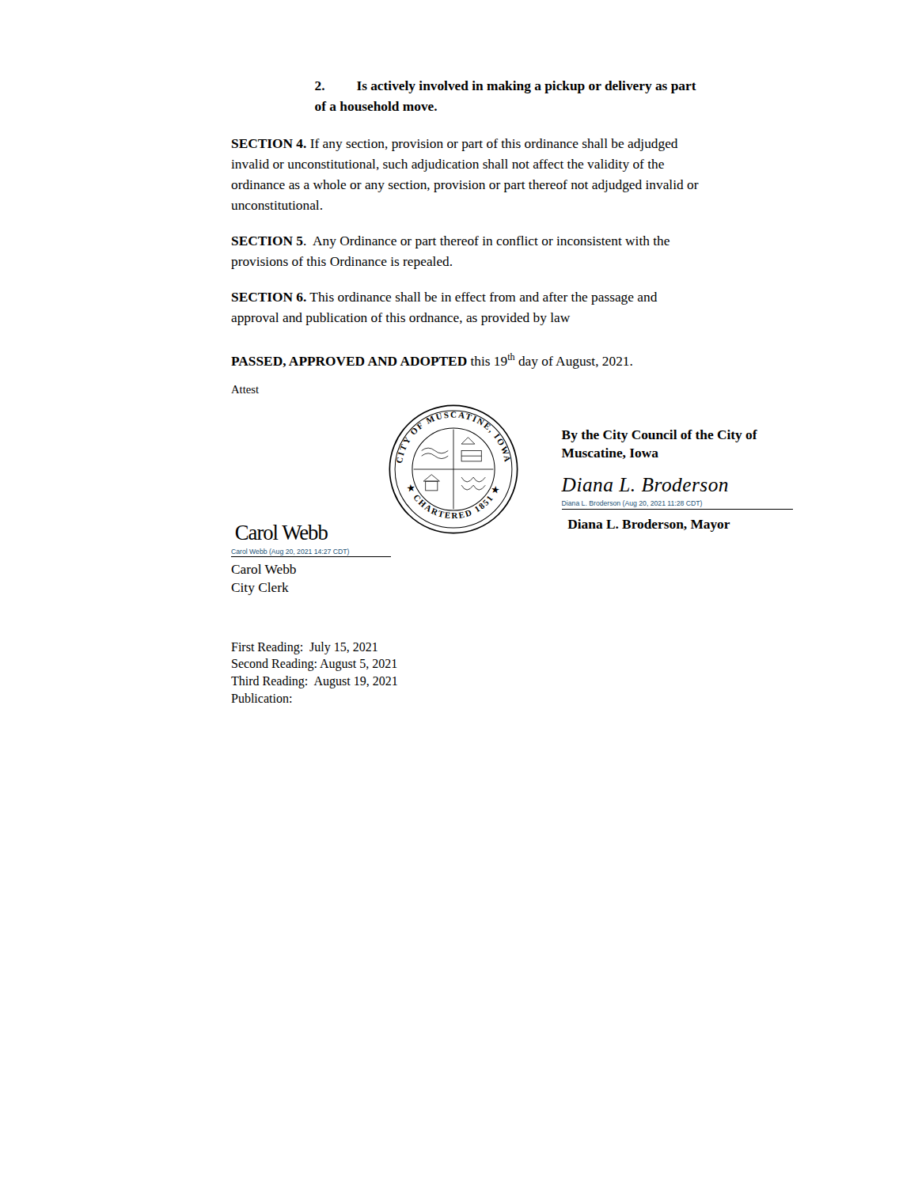2. Is actively involved in making a pickup or delivery as part of a household move.
SECTION 4. If any section, provision or part of this ordinance shall be adjudged invalid or unconstitutional, such adjudication shall not affect the validity of the ordinance as a whole or any section, provision or part thereof not adjudged invalid or unconstitutional.
SECTION 5. Any Ordinance or part thereof in conflict or inconsistent with the provisions of this Ordinance is repealed.
SECTION 6. This ordinance shall be in effect from and after the passage and approval and publication of this ordnance, as provided by law
PASSED, APPROVED AND ADOPTED this 19th day of August, 2021.
Attest
CITY OF MUSCATINE, IOWA ★ CHARTERED 1851 ★
By the City Council of the City of Muscatine, Iowa
Diana L. Broderson
Diana L. Broderson (Aug 20, 2021 11:28 CDT)
Diana L. Broderson, Mayor
Carol Webb
Carol Webb (Aug 20, 2021 14:27 CDT)
Carol Webb
City Clerk
First Reading: July 15, 2021
Second Reading: August 5, 2021
Third Reading: August 19, 2021
Publication: